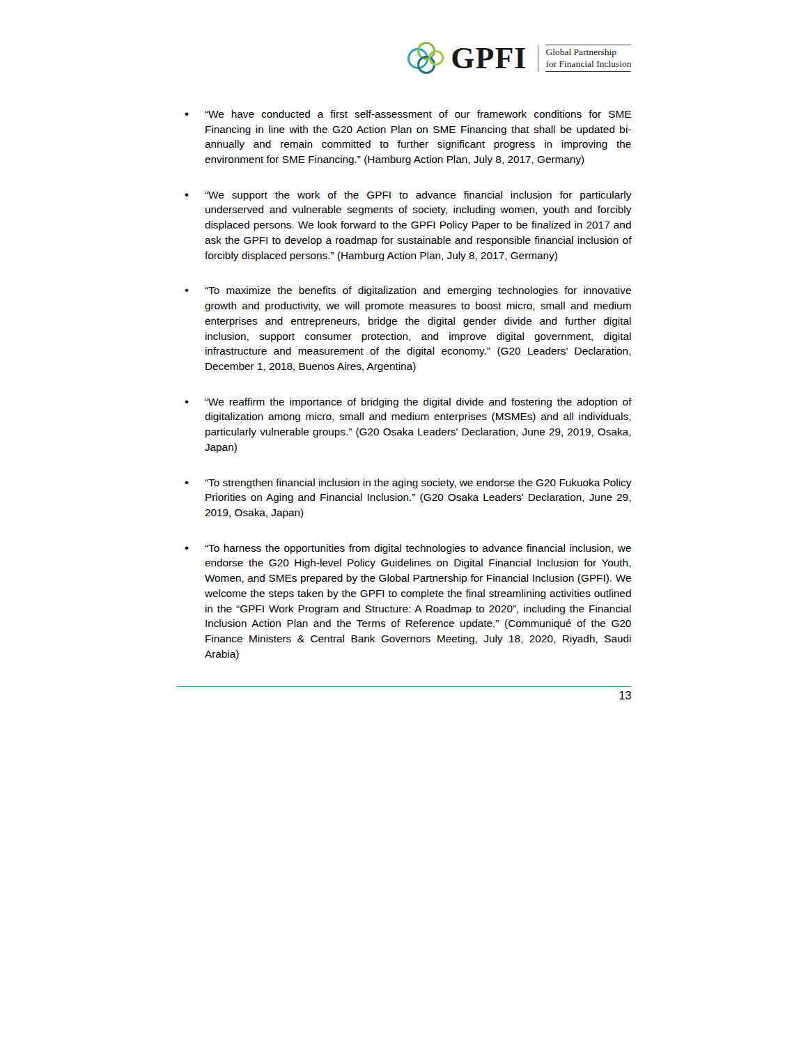GPFI
Global Partnership for Financial Inclusion
“We have conducted a first self-assessment of our framework conditions for SME Financing in line with the G20 Action Plan on SME Financing that shall be updated bi-annually and remain committed to further significant progress in improving the environment for SME Financing.” (Hamburg Action Plan, July 8, 2017, Germany)
“We support the work of the GPFI to advance financial inclusion for particularly underserved and vulnerable segments of society, including women, youth and forcibly displaced persons. We look forward to the GPFI Policy Paper to be finalized in 2017 and ask the GPFI to develop a roadmap for sustainable and responsible financial inclusion of forcibly displaced persons.” (Hamburg Action Plan, July 8, 2017, Germany)
“To maximize the benefits of digitalization and emerging technologies for innovative growth and productivity, we will promote measures to boost micro, small and medium enterprises and entrepreneurs, bridge the digital gender divide and further digital inclusion, support consumer protection, and improve digital government, digital infrastructure and measurement of the digital economy.” (G20 Leaders’ Declaration, December 1, 2018, Buenos Aires, Argentina)
“We reaffirm the importance of bridging the digital divide and fostering the adoption of digitalization among micro, small and medium enterprises (MSMEs) and all individuals, particularly vulnerable groups.” (G20 Osaka Leaders' Declaration, June 29, 2019, Osaka, Japan)
“To strengthen financial inclusion in the aging society, we endorse the G20 Fukuoka Policy Priorities on Aging and Financial Inclusion.” (G20 Osaka Leaders' Declaration, June 29, 2019, Osaka, Japan)
“To harness the opportunities from digital technologies to advance financial inclusion, we endorse the G20 High-level Policy Guidelines on Digital Financial Inclusion for Youth, Women, and SMEs prepared by the Global Partnership for Financial Inclusion (GPFI). We welcome the steps taken by the GPFI to complete the final streamlining activities outlined in the “GPFI Work Program and Structure: A Roadmap to 2020”, including the Financial Inclusion Action Plan and the Terms of Reference update.” (Communiqué of the G20 Finance Ministers & Central Bank Governors Meeting, July 18, 2020, Riyadh, Saudi Arabia)
13